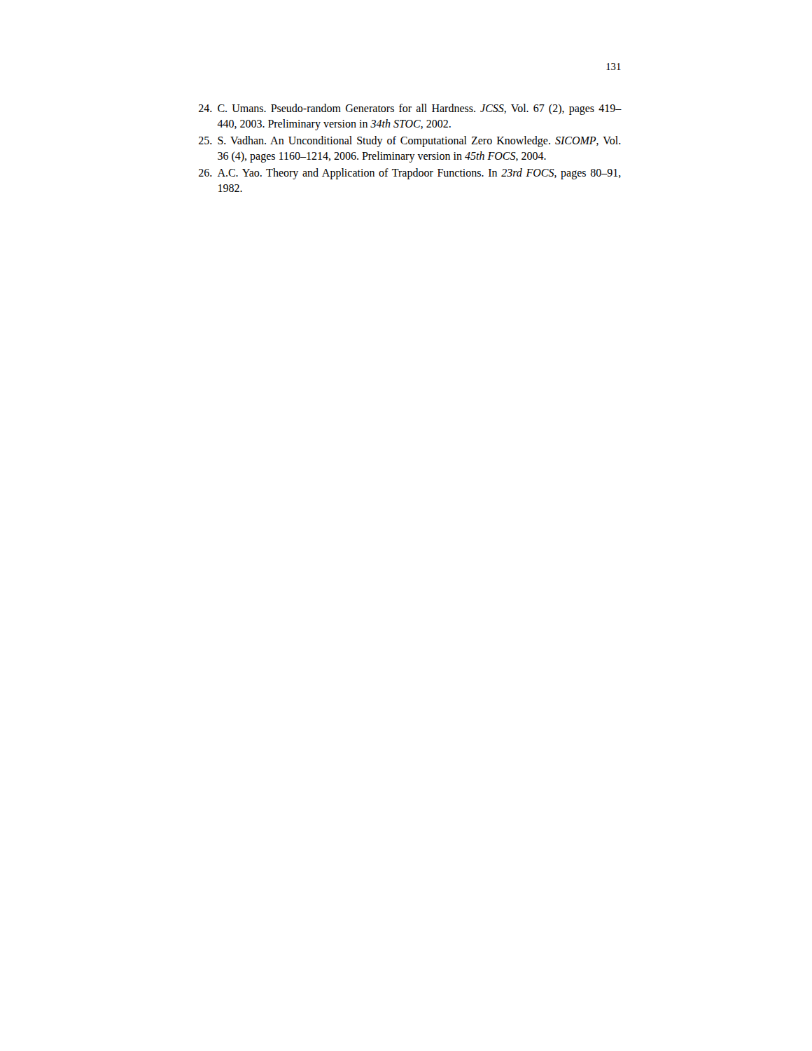131
24. C. Umans. Pseudo-random Generators for all Hardness. JCSS, Vol. 67 (2), pages 419–440, 2003. Preliminary version in 34th STOC, 2002.
25. S. Vadhan. An Unconditional Study of Computational Zero Knowledge. SICOMP, Vol. 36 (4), pages 1160–1214, 2006. Preliminary version in 45th FOCS, 2004.
26. A.C. Yao. Theory and Application of Trapdoor Functions. In 23rd FOCS, pages 80–91, 1982.